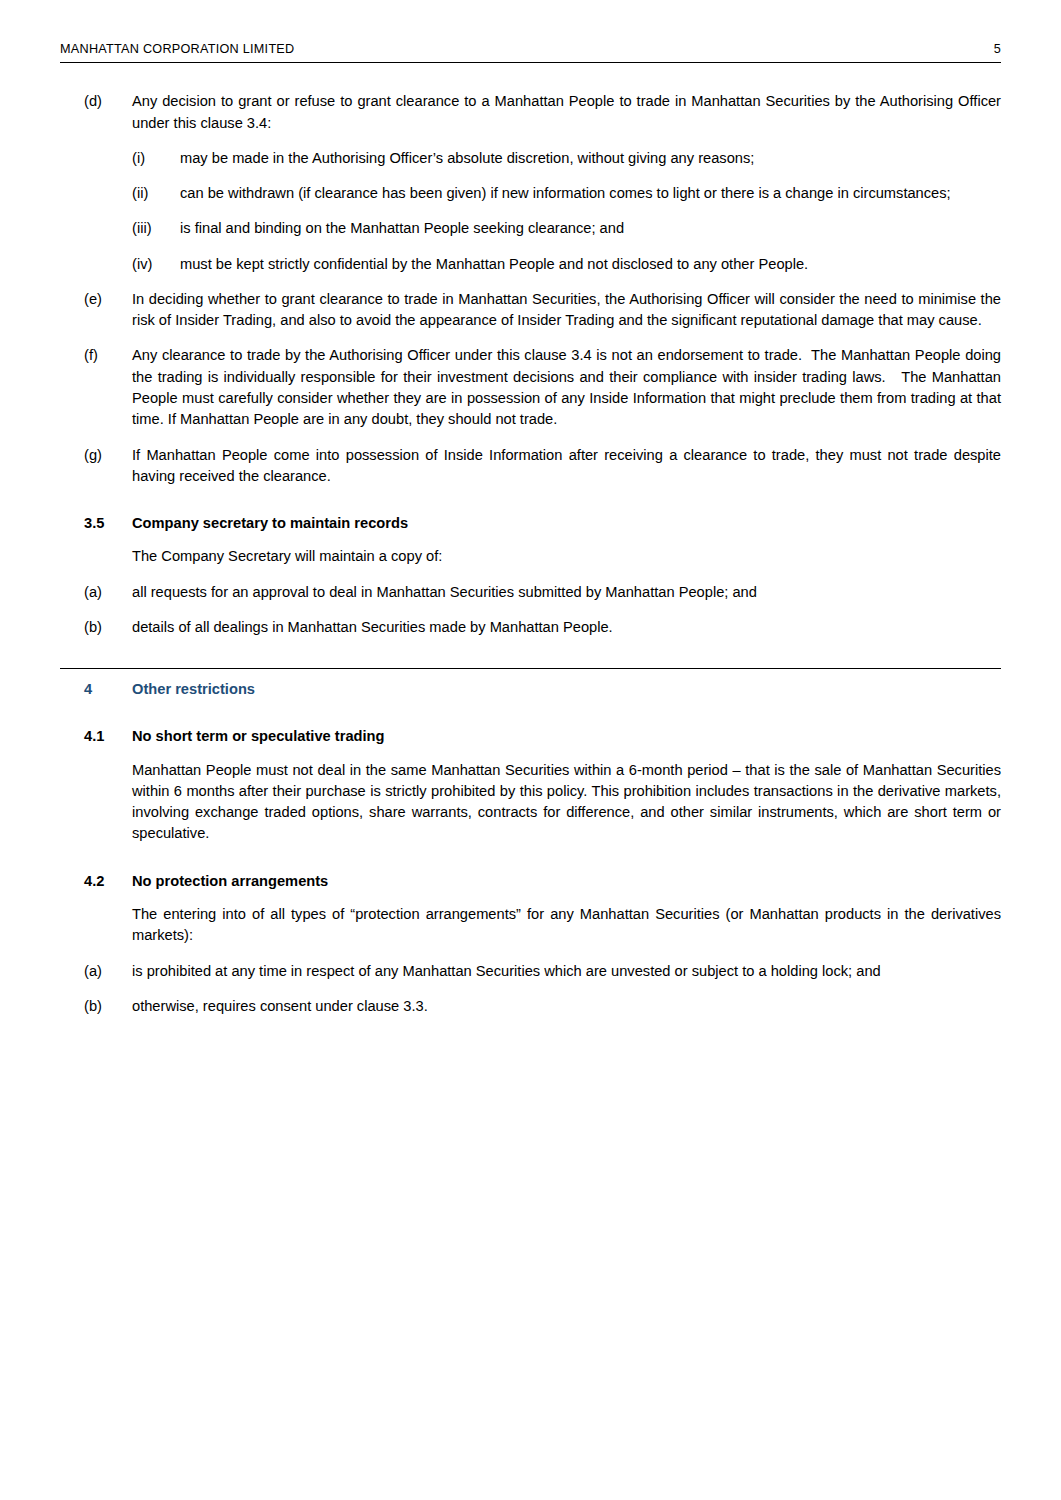Manhattan Corporation Limited 5
(d)
Any decision to grant or refuse to grant clearance to a Manhattan People to trade in Manhattan Securities by the Authorising Officer under this clause 3.4:
(i)
may be made in the Authorising Officer’s absolute discretion, without giving any reasons;
(ii)
can be withdrawn (if clearance has been given) if new information comes to light or there is a change in circumstances;
(iii)
is final and binding on the Manhattan People seeking clearance; and
(iv)
must be kept strictly confidential by the Manhattan People and not disclosed to any other People.
(e)
In deciding whether to grant clearance to trade in Manhattan Securities, the Authorising Officer will consider the need to minimise the risk of Insider Trading, and also to avoid the appearance of Insider Trading and the significant reputational damage that may cause.
(f)
Any clearance to trade by the Authorising Officer under this clause 3.4 is not an endorsement to trade. The Manhattan People doing the trading is individually responsible for their investment decisions and their compliance with insider trading laws. The Manhattan People must carefully consider whether they are in possession of any Inside Information that might preclude them from trading at that time. If Manhattan People are in any doubt, they should not trade.
(g)
If Manhattan People come into possession of Inside Information after receiving a clearance to trade, they must not trade despite having received the clearance.
3.5 Company secretary to maintain records
The Company Secretary will maintain a copy of:
(a)
all requests for an approval to deal in Manhattan Securities submitted by Manhattan People; and
(b)
details of all dealings in Manhattan Securities made by Manhattan People.
4 Other restrictions
4.1 No short term or speculative trading
Manhattan People must not deal in the same Manhattan Securities within a 6-month period – that is the sale of Manhattan Securities within 6 months after their purchase is strictly prohibited by this policy. This prohibition includes transactions in the derivative markets, involving exchange traded options, share warrants, contracts for difference, and other similar instruments, which are short term or speculative.
4.2 No protection arrangements
The entering into of all types of “protection arrangements” for any Manhattan Securities (or Manhattan products in the derivatives markets):
(a)
is prohibited at any time in respect of any Manhattan Securities which are unvested or subject to a holding lock; and
(b)
otherwise, requires consent under clause 3.3.